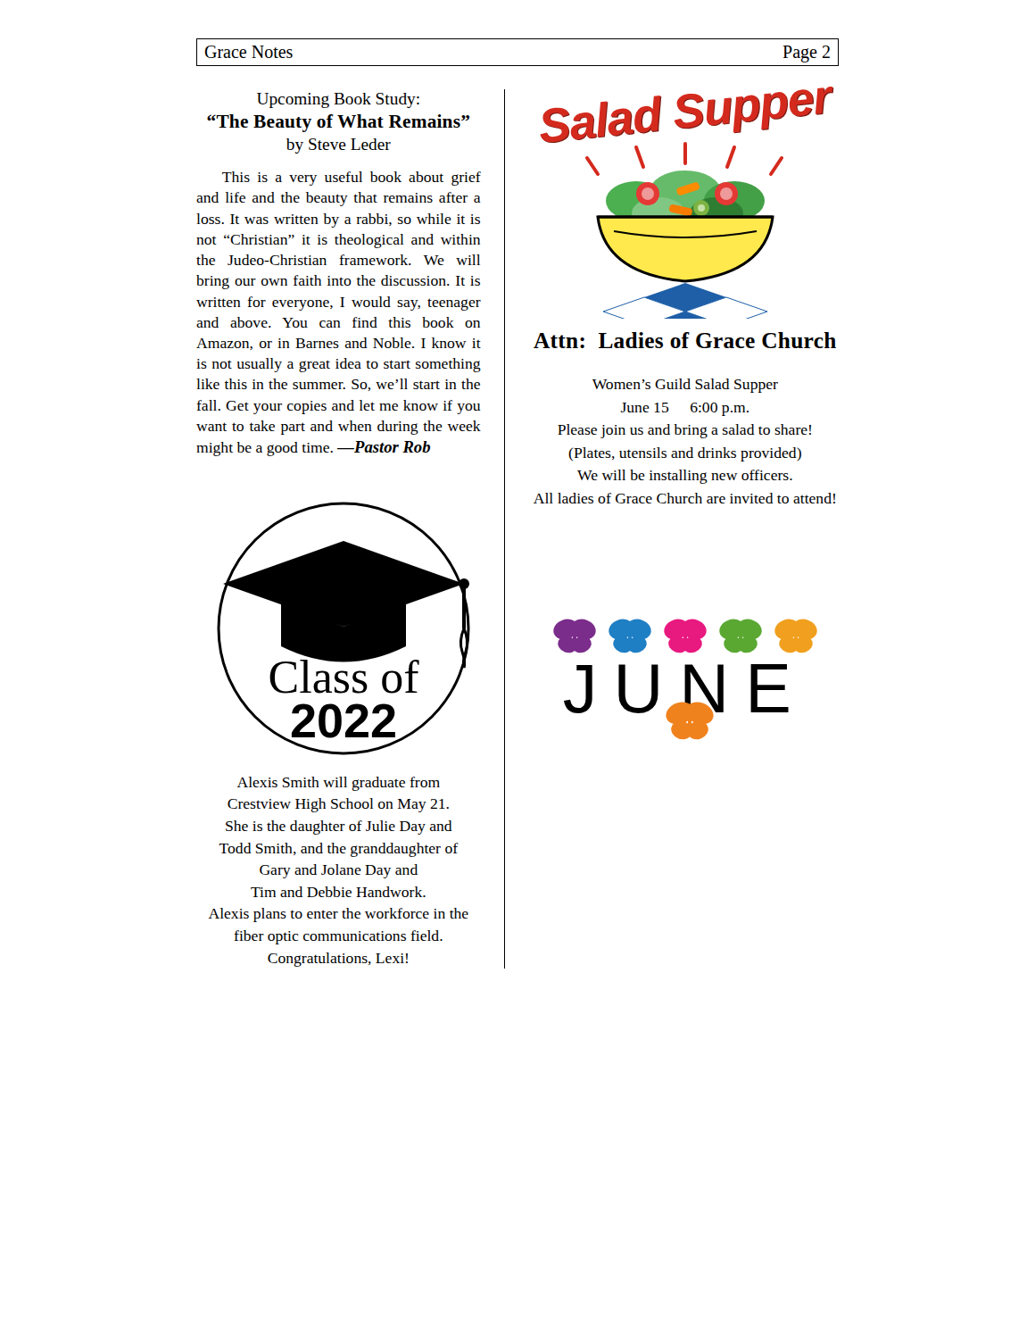Grace Notes
Page 2
Upcoming Book Study:
“The Beauty of What Remains”
by Steve Leder
This is a very useful book about grief and life and the beauty that remains after a loss. It was written by a rabbi, so while it is not “Christian” it is theological and within the Judeo-Christian framework. We will bring our own faith into the discussion. It is written for everyone, I would say, teenager and above. You can find this book on Amazon, or in Barnes and Noble. I know it is not usually a great idea to start something like this in the summer. So, we’ll start in the fall. Get your copies and let me know if you want to take part and when during the week might be a good time. —Pastor Rob
Class of 2022
Alexis Smith will graduate from
Crestview High School on May 21.
She is the daughter of Julie Day and
Todd Smith, and the granddaughter of
Gary and Jolane Day and
Tim and Debbie Handwork.
Alexis plans to enter the workforce in the
fiber optic communications field.
Congratulations, Lexi!
Salad Supper
Attn: Ladies of Grace Church
Women’s Guild Salad Supper
June 15 6:00 p.m.
Please join us and bring a salad to share!
(Plates, utensils and drinks provided)
We will be installing new officers.
All ladies of Grace Church are invited to attend!
JUNE